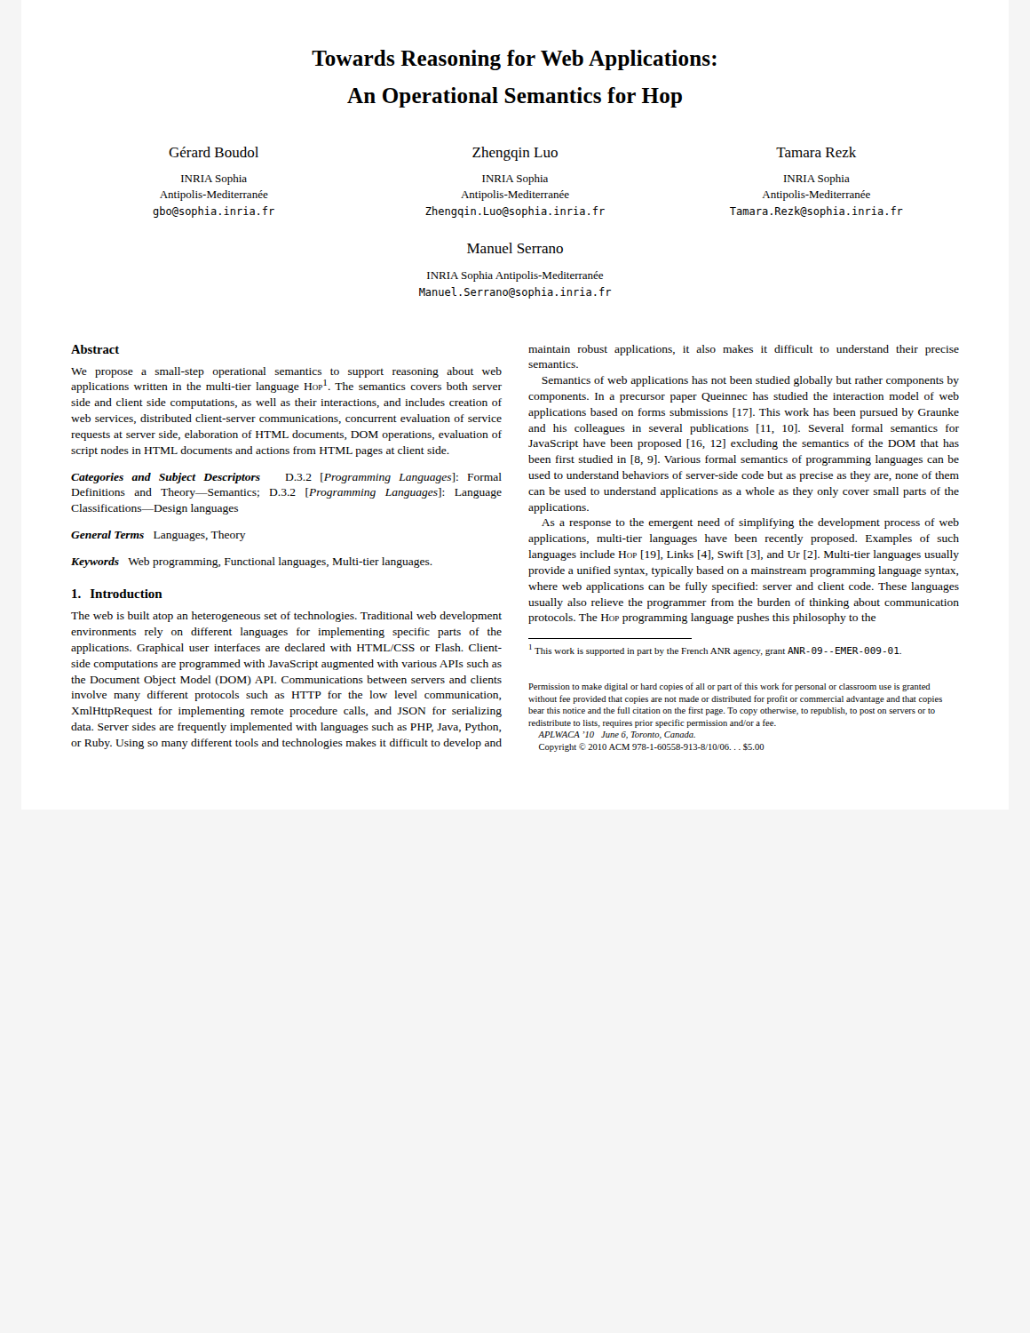Towards Reasoning for Web Applications:An Operational Semantics for Hop
Gérard Boudol
INRIA Sophia
Antipolis-Mediterranée
gbo@sophia.inria.fr
Zhengqin Luo
INRIA Sophia
Antipolis-Mediterranée
Zhengqin.Luo@sophia.inria.fr
Tamara Rezk
INRIA Sophia
Antipolis-Mediterranée
Tamara.Rezk@sophia.inria.fr
Manuel Serrano
INRIA Sophia Antipolis-Mediterranée
Manuel.Serrano@sophia.inria.fr
Abstract
We propose a small-step operational semantics to support reasoning about web applications written in the multi-tier language Hop1. The semantics covers both server side and client side computations, as well as their interactions, and includes creation of web services, distributed client-server communications, concurrent evaluation of service requests at server side, elaboration of HTML documents, DOM operations, evaluation of script nodes in HTML documents and actions from HTML pages at client side.
Categories and Subject Descriptors D.3.2 [Programming Languages]: Formal Definitions and Theory—Semantics; D.3.2 [Programming Languages]: Language Classifications—Design languages
General Terms Languages, Theory
Keywords Web programming, Functional languages, Multi-tier languages.
1. Introduction
The web is built atop an heterogeneous set of technologies. Traditional web development environments rely on different languages for implementing specific parts of the applications. Graphical user interfaces are declared with HTML/CSS or Flash. Client-side computations are programmed with JavaScript augmented with various APIs such as the Document Object Model (DOM) API. Communications between servers and clients involve many different protocols such as HTTP for the low level communication, XmlHttpRequest for implementing remote procedure calls, and JSON for serializing data. Server sides are frequently implemented with languages such as PHP, Java, Python, or Ruby. Using so many different tools and technologies makes it difficult to develop and maintain robust applications, it also makes it difficult to understand their precise semantics.
Semantics of web applications has not been studied globally but rather components by components. In a precursor paper Queinnec has studied the interaction model of web applications based on forms submissions [17]. This work has been pursued by Graunke and his colleagues in several publications [11, 10]. Several formal semantics for JavaScript have been proposed [16, 12] excluding the semantics of the DOM that has been first studied in [8, 9]. Various formal semantics of programming languages can be used to understand behaviors of server-side code but as precise as they are, none of them can be used to understand applications as a whole as they only cover small parts of the applications.
As a response to the emergent need of simplifying the development process of web applications, multi-tier languages have been recently proposed. Examples of such languages include Hop [19], Links [4], Swift [3], and Ur [2]. Multi-tier languages usually provide a unified syntax, typically based on a mainstream programming language syntax, where web applications can be fully specified: server and client code. These languages usually also relieve the programmer from the burden of thinking about communication protocols. The Hop programming language pushes this philosophy to the
1 This work is supported in part by the French ANR agency, grant ANR-09--EMER-009-01.
Permission to make digital or hard copies of all or part of this work for personal or classroom use is granted without fee provided that copies are not made or distributed for profit or commercial advantage and that copies bear this notice and the full citation on the first page. To copy otherwise, to republish, to post on servers or to redistribute to lists, requires prior specific permission and/or a fee.
APLWACA ’10 June 6, Toronto, Canada.
Copyright © 2010 ACM 978-1-60558-913-8/10/06. . . $5.00